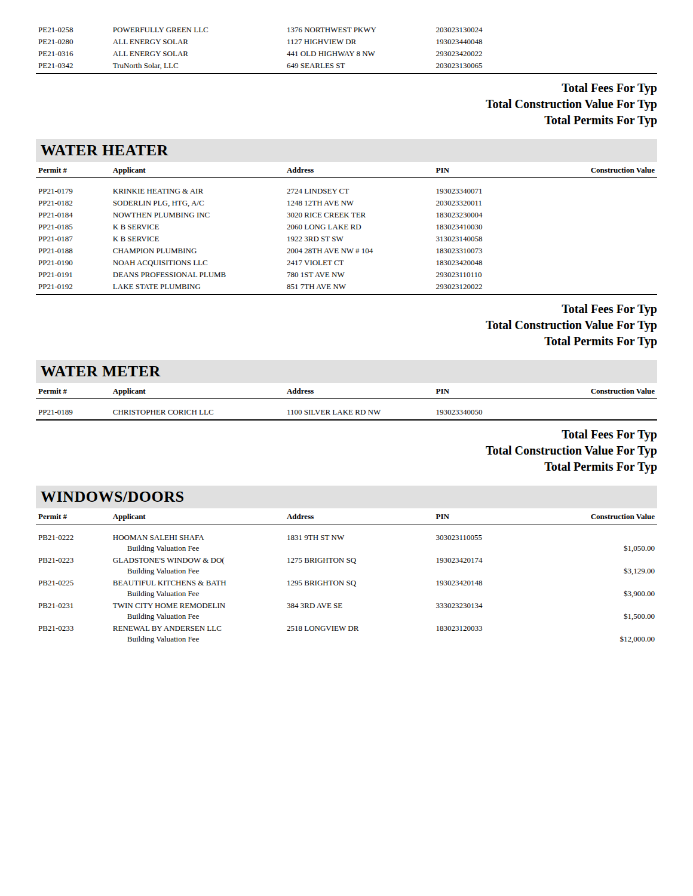| PE21-0258 | POWERFULLY GREEN LLC | 1376 NORTHWEST PKWY | 203023130024 | |
| PE21-0280 | ALL ENERGY SOLAR | 1127 HIGHVIEW DR | 193023440048 | |
| PE21-0316 | ALL ENERGY SOLAR | 441 OLD HIGHWAY 8 NW | 293023420022 | |
| PE21-0342 | TruNorth Solar, LLC | 649 SEARLES ST | 203023130065 | |
Total Fees For Typ
Total Construction Value For Typ
Total Permits For Typ
WATER HEATER
| Permit # | Applicant | Address | PIN | Construction Value |
| PP21-0179 | KRINKIE HEATING & AIR | 2724 LINDSEY CT | 193023340071 | |
| PP21-0182 | SODERLIN PLG, HTG, A/C | 1248 12TH AVE NW | 203023320011 | |
| PP21-0184 | NOWTHEN PLUMBING INC | 3020 RICE CREEK TER | 183023230004 | |
| PP21-0185 | K B SERVICE | 2060 LONG LAKE RD | 183023410030 | |
| PP21-0187 | K B SERVICE | 1922 3RD ST SW | 313023140058 | |
| PP21-0188 | CHAMPION PLUMBING | 2004 28TH AVE NW # 104 | 183023310073 | |
| PP21-0190 | NOAH ACQUISITIONS LLC | 2417 VIOLET CT | 183023420048 | |
| PP21-0191 | DEANS PROFESSIONAL PLUMB | 780 1ST AVE NW | 293023110110 | |
| PP21-0192 | LAKE STATE PLUMBING | 851 7TH AVE NW | 293023120022 | |
Total Fees For Typ
Total Construction Value For Typ
Total Permits For Typ
WATER METER
| Permit # | Applicant | Address | PIN | Construction Value |
| PP21-0189 | CHRISTOPHER CORICH LLC | 1100 SILVER LAKE RD NW | 193023340050 | |
Total Fees For Typ
Total Construction Value For Typ
Total Permits For Typ
WINDOWS/DOORS
| Permit # | Applicant | Address | PIN | Construction Value |
| PB21-0222 | HOOMAN SALEHI SHAFA | 1831 9TH ST NW | 303023110055 | |
| | Building Valuation Fee | | | $1,050.00 |
| PB21-0223 | GLADSTONE'S WINDOW & DO( | 1275 BRIGHTON SQ | 193023420174 | |
| | Building Valuation Fee | | | $3,129.00 |
| PB21-0225 | BEAUTIFUL KITCHENS & BATH | 1295 BRIGHTON SQ | 193023420148 | |
| | Building Valuation Fee | | | $3,900.00 |
| PB21-0231 | TWIN CITY HOME REMODELIN | 384 3RD AVE SE | 333023230134 | |
| | Building Valuation Fee | | | $1,500.00 |
| PB21-0233 | RENEWAL BY ANDERSEN LLC | 2518 LONGVIEW DR | 183023120033 | |
| | Building Valuation Fee | | | $12,000.00 |